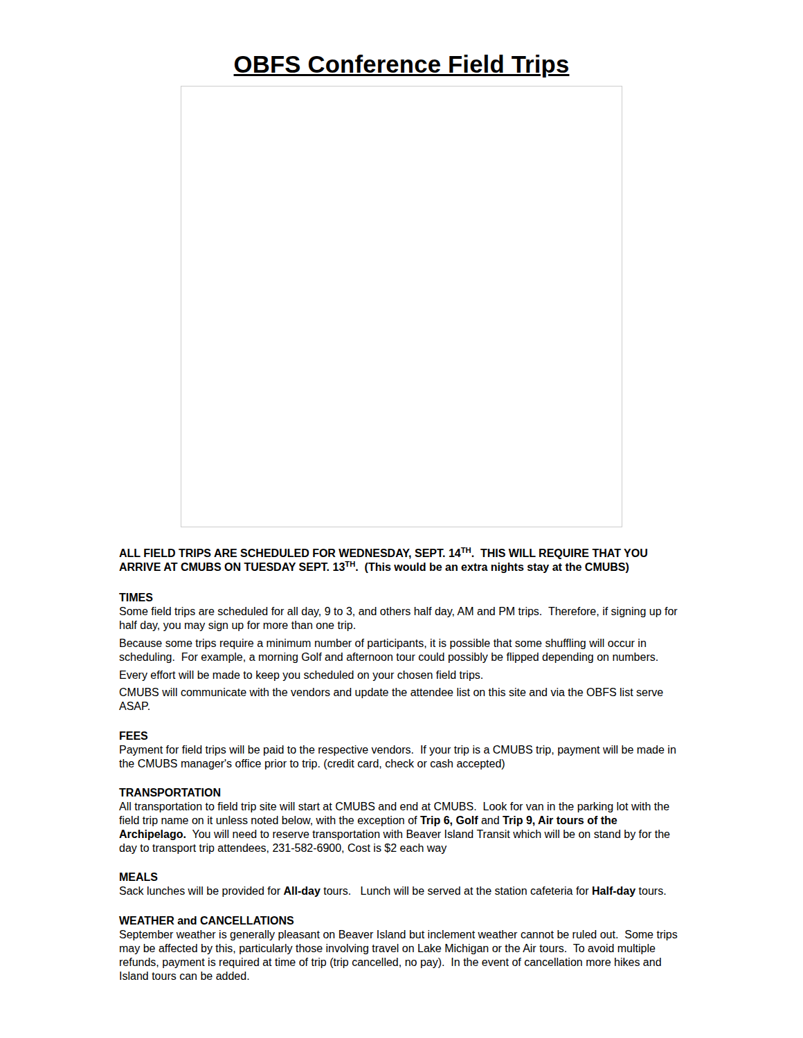OBFS Conference Field Trips
ALL FIELD TRIPS ARE SCHEDULED FOR WEDNESDAY, SEPT. 14TH. THIS WILL REQUIRE THAT YOU ARRIVE AT CMUBS ON TUESDAY SEPT. 13TH. (This would be an extra nights stay at the CMUBS)
Times
Some field trips are scheduled for all day, 9 to 3, and others half day, AM and PM trips. Therefore, if signing up for half day, you may sign up for more than one trip.
Because some trips require a minimum number of participants, it is possible that some shuffling will occur in scheduling. For example, a morning Golf and afternoon tour could possibly be flipped depending on numbers.
Every effort will be made to keep you scheduled on your chosen field trips.
CMUBS will communicate with the vendors and update the attendee list on this site and via the OBFS list serve ASAP.
Fees
Payment for field trips will be paid to the respective vendors. If your trip is a CMUBS trip, payment will be made in the CMUBS manager's office prior to trip. (credit card, check or cash accepted)
Transportation
All transportation to field trip site will start at CMUBS and end at CMUBS. Look for van in the parking lot with the field trip name on it unless noted below, with the exception of Trip 6, Golf and Trip 9, Air tours of the Archipelago. You will need to reserve transportation with Beaver Island Transit which will be on stand by for the day to transport trip attendees, 231-582-6900, Cost is $2 each way
Meals
Sack lunches will be provided for All-day tours. Lunch will be served at the station cafeteria for Half-day tours.
WEATHER and CANCELLATIONS
September weather is generally pleasant on Beaver Island but inclement weather cannot be ruled out. Some trips may be affected by this, particularly those involving travel on Lake Michigan or the Air tours. To avoid multiple refunds, payment is required at time of trip (trip cancelled, no pay). In the event of cancellation more hikes and Island tours can be added.